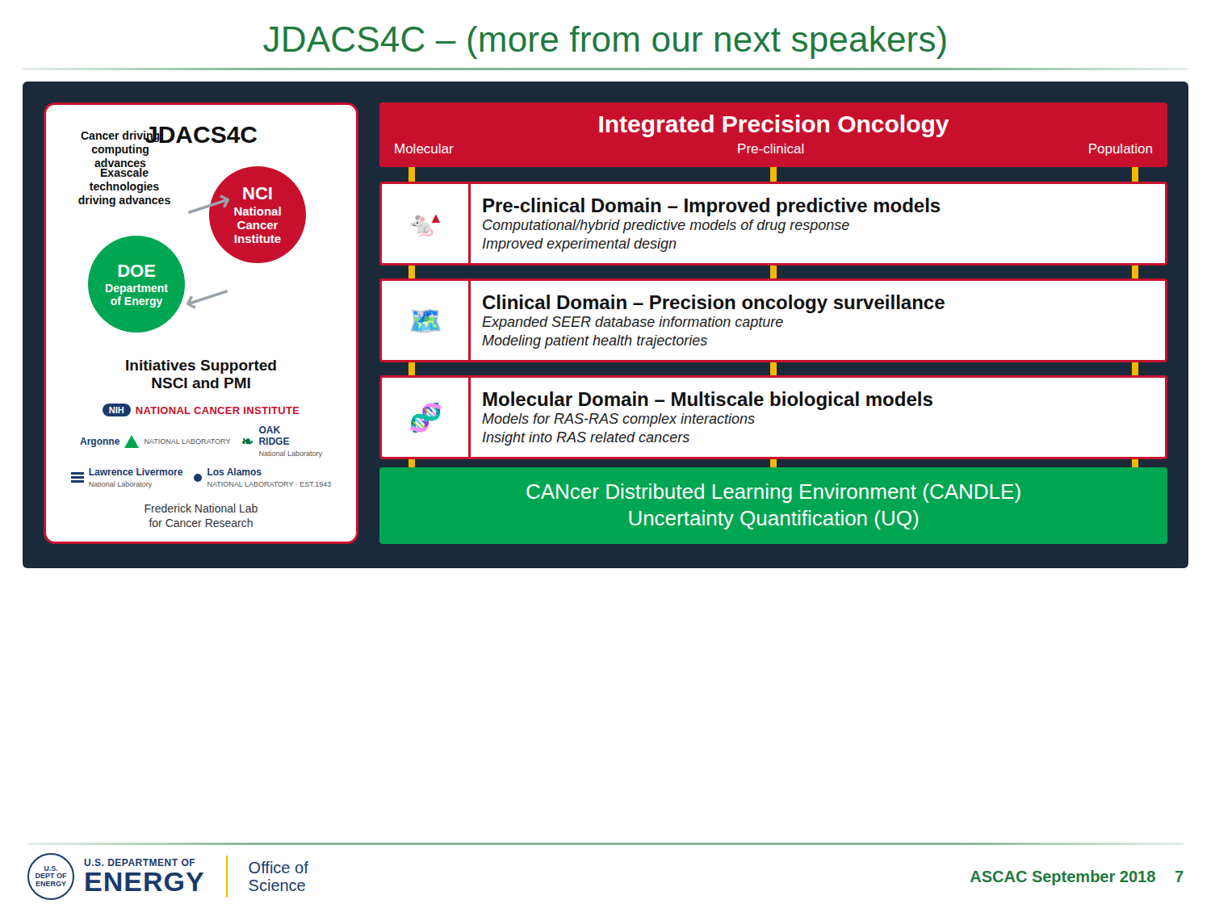JDACS4C – (more from our next speakers)
JDACS4C
Exascale
technologies
driving advances
NCINational
Cancer
Institute
DOEDepartment
of Energy
Cancer driving
computing
advances
⟶
⟶
Initiatives Supported
NSCI and PMI
NIH NATIONAL CANCER INSTITUTE
Argonne NATIONAL LABORATORY
❧ OAK
RIDGE
National Laboratory
Lawrence Livermore
National Laboratory
Los Alamos
NATIONAL LABORATORY · EST.1943
Frederick National Lab
for Cancer Research
Integrated Precision Oncology
Molecular Pre-clinical Population
🐁▲
Pre-clinical Domain – Improved predictive models
Computational/hybrid predictive models of drug response
Improved experimental design
🗺️
Clinical Domain – Precision oncology surveillance
Expanded SEER database information capture
Modeling patient health trajectories
🧬
Molecular Domain – Multiscale biological models
Models for RAS-RAS complex interactions
Insight into RAS related cancers
CANcer Distributed Learning Environment (CANDLE)
Uncertainty Quantification (UQ)
U.S.
DEPT OF
ENERGY
U.S. DEPARTMENT OF
ENERGY
Office of
Science
ASCAC September 2018 7